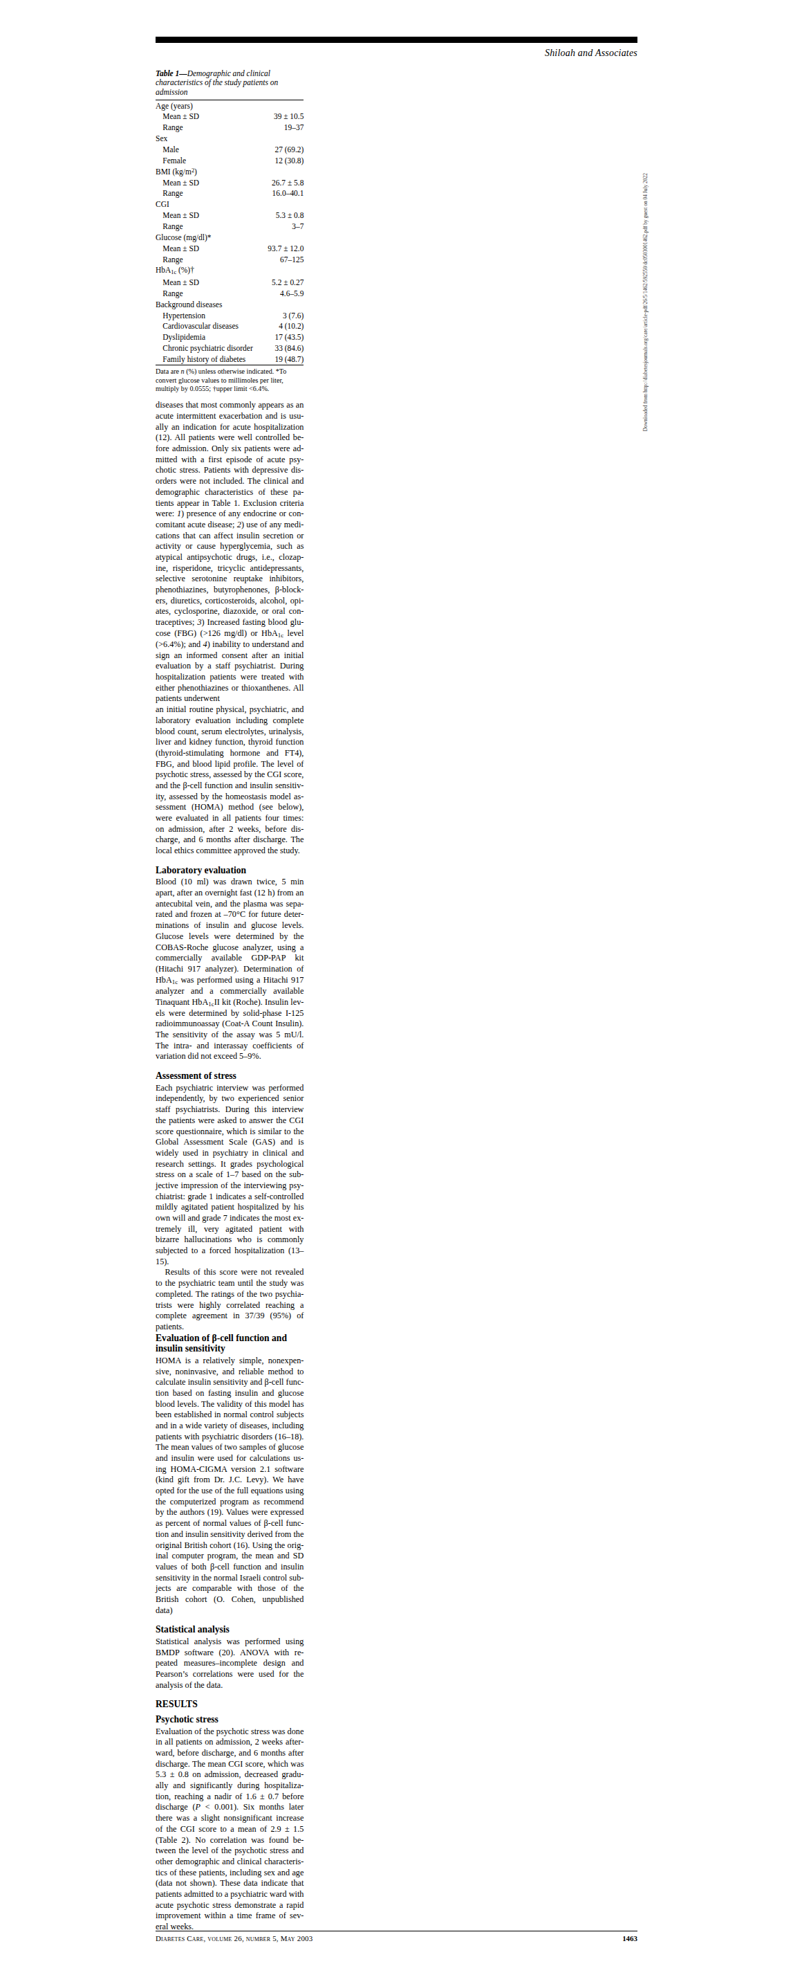Shiloah and Associates
Downloaded from http://diabetesjournals.org/care/article-pdf/26/5/1462/592550/dc0503001462.pdf by guest on 04 July 2022
Table 1—Demographic and clinical characteristics of the study patients on admission
| Age (years) | |
| Mean ± SD | 39 ± 10.5 |
| Range | 19–37 |
| Sex | |
| Male | 27 (69.2) |
| Female | 12 (30.8) |
| BMI (kg/m 2 ) | |
| Mean ± SD | 26.7 ± 5.8 |
| Range | 16.0–40.1 |
| CGI | |
| Mean ± SD | 5.3 ± 0.8 |
| Range | 3–7 |
| Glucose (mg/dl)* | |
| Mean ± SD | 93.7 ± 12.0 |
| Range | 67–125 |
| HbA 1c (%)† | |
| Mean ± SD | 5.2 ± 0.27 |
| Range | 4.6–5.9 |
| Background diseases | |
| Hypertension | 3 (7.6) |
| Cardiovascular diseases | 4 (10.2) |
| Dyslipidemia | 17 (43.5) |
| Chronic psychiatric disorder | 33 (84.6) |
| Family history of diabetes | 19 (48.7) |
Data are n (%) unless otherwise indicated. *To convert glucose values to millimoles per liter, multiply by 0.0555; †upper limit <6.4%.
diseases that most commonly appears as an acute intermittent exacerbation and is usually an indication for acute hospitalization (12). All patients were well controlled before admission. Only six patients were admitted with a first episode of acute psychotic stress. Patients with depressive disorders were not included. The clinical and demographic characteristics of these patients appear in Table 1. Exclusion criteria were: 1) presence of any endocrine or concomitant acute disease; 2) use of any medications that can affect insulin secretion or activity or cause hyperglycemia, such as atypical antipsychotic drugs, i.e., clozapine, risperidone, tricyclic antidepressants, selective serotonine reuptake inhibitors, phenothiazines, butyrophenones, β-blockers, diuretics, corticosteroids, alcohol, opiates, cyclosporine, diazoxide, or oral contraceptives; 3) Increased fasting blood glucose (FBG) (>126 mg/dl) or HbA1c level (>6.4%); and 4) inability to understand and sign an informed consent after an initial evaluation by a staff psychiatrist. During hospitalization patients were treated with either phenothiazines or thioxanthenes. All patients underwent
an initial routine physical, psychiatric, and laboratory evaluation including complete blood count, serum electrolytes, urinalysis, liver and kidney function, thyroid function (thyroid-stimulating hormone and FT4), FBG, and blood lipid profile. The level of psychotic stress, assessed by the CGI score, and the β-cell function and insulin sensitivity, assessed by the homeostasis model assessment (HOMA) method (see below), were evaluated in all patients four times: on admission, after 2 weeks, before discharge, and 6 months after discharge. The local ethics committee approved the study.
Laboratory evaluation
Blood (10 ml) was drawn twice, 5 min apart, after an overnight fast (12 h) from an antecubital vein, and the plasma was separated and frozen at –70°C for future determinations of insulin and glucose levels. Glucose levels were determined by the COBAS-Roche glucose analyzer, using a commercially available GDP-PAP kit (Hitachi 917 analyzer). Determination of HbA1c was performed using a Hitachi 917 analyzer and a commercially available Tinaquant HbA1cII kit (Roche). Insulin levels were determined by solid-phase I-125 radioimmunoassay (Coat-A Count Insulin). The sensitivity of the assay was 5 mU/l. The intra- and interassay coefficients of variation did not exceed 5–9%.
Assessment of stress
Each psychiatric interview was performed independently, by two experienced senior staff psychiatrists. During this interview the patients were asked to answer the CGI score questionnaire, which is similar to the Global Assessment Scale (GAS) and is widely used in psychiatry in clinical and research settings. It grades psychological stress on a scale of 1–7 based on the subjective impression of the interviewing psychiatrist: grade 1 indicates a self-controlled mildly agitated patient hospitalized by his own will and grade 7 indicates the most extremely ill, very agitated patient with bizarre hallucinations who is commonly subjected to a forced hospitalization (13–15).
Results of this score were not revealed to the psychiatric team until the study was completed. The ratings of the two psychiatrists were highly correlated reaching a complete agreement in 37/39 (95%) of patients.
Evaluation of β-cell function and insulin sensitivity
HOMA is a relatively simple, nonexpensive, noninvasive, and reliable method to calculate insulin sensitivity and β-cell function based on fasting insulin and glucose blood levels. The validity of this model has been established in normal control subjects and in a wide variety of diseases, including patients with psychiatric disorders (16–18). The mean values of two samples of glucose and insulin were used for calculations using HOMA-CIGMA version 2.1 software (kind gift from Dr. J.C. Levy). We have opted for the use of the full equations using the computerized program as recommend by the authors (19). Values were expressed as percent of normal values of β-cell function and insulin sensitivity derived from the original British cohort (16). Using the original computer program, the mean and SD values of both β-cell function and insulin sensitivity in the normal Israeli control subjects are comparable with those of the British cohort (O. Cohen, unpublished data)
Statistical analysis
Statistical analysis was performed using BMDP software (20). ANOVA with repeated measures–incomplete design and Pearson’s correlations were used for the analysis of the data.
RESULTS
Psychotic stress
Evaluation of the psychotic stress was done in all patients on admission, 2 weeks afterward, before discharge, and 6 months after discharge. The mean CGI score, which was 5.3 ± 0.8 on admission, decreased gradually and significantly during hospitalization, reaching a nadir of 1.6 ± 0.7 before discharge (P < 0.001). Six months later there was a slight nonsignificant increase of the CGI score to a mean of 2.9 ± 1.5 (Table 2). No correlation was found between the level of the psychotic stress and other demographic and clinical characteristics of these patients, including sex and age (data not shown). These data indicate that patients admitted to a psychiatric ward with acute psychotic stress demonstrate a rapid improvement within a time frame of several weeks.
Diabetes Care, volume 26, number 5, May 2003
1463